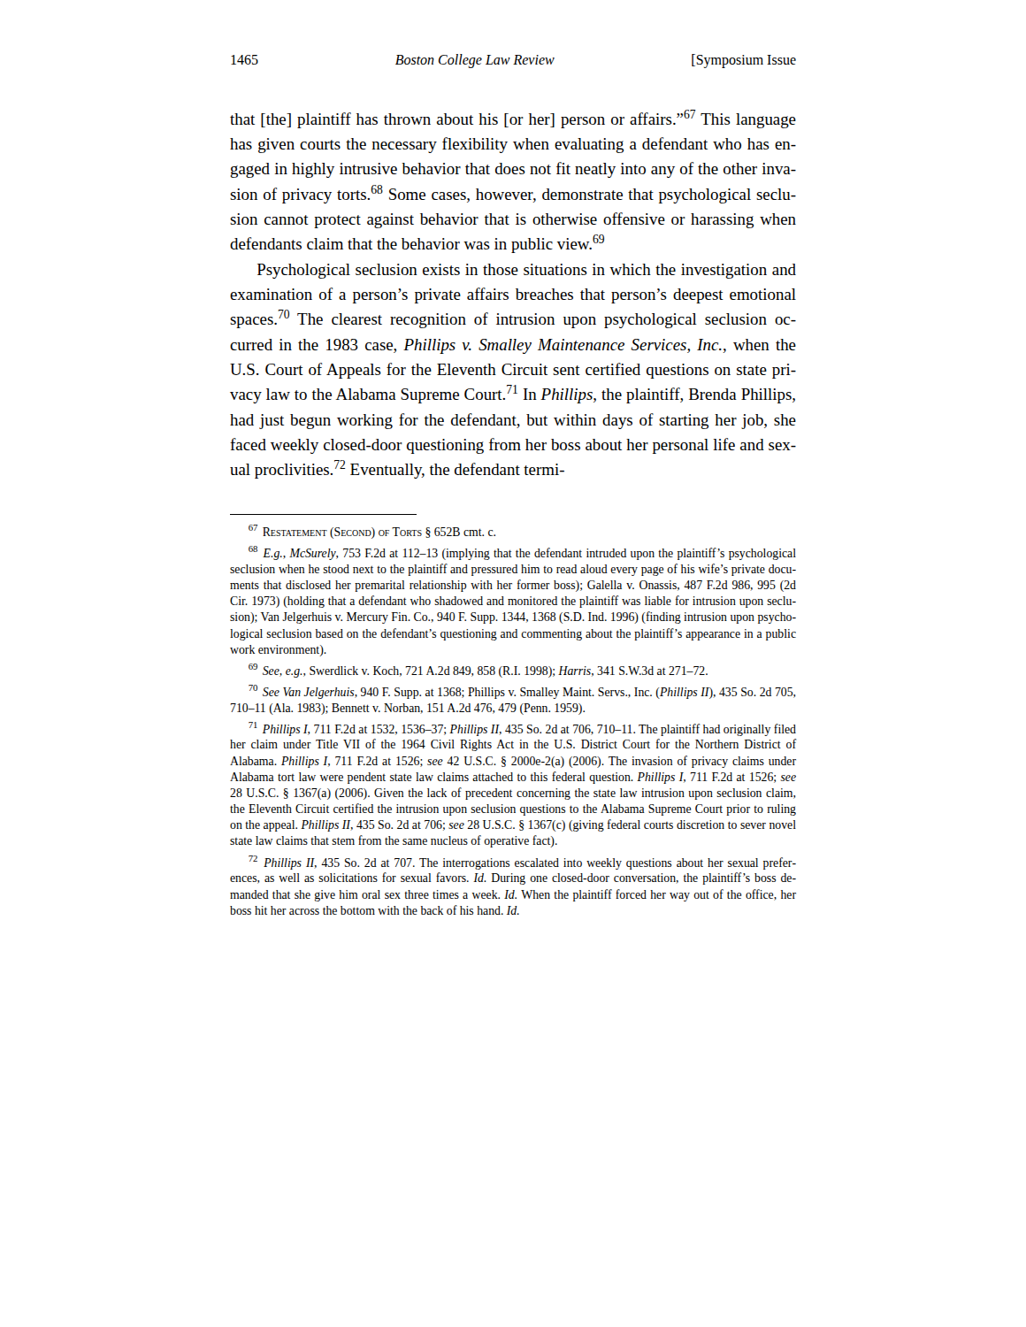1465 Boston College Law Review [Symposium Issue
that [the] plaintiff has thrown about his [or her] person or affairs.”67 This language has given courts the necessary flexibility when evaluating a defendant who has engaged in highly intrusive behavior that does not fit neatly into any of the other invasion of privacy torts.68 Some cases, however, demonstrate that psychological seclusion cannot protect against behavior that is otherwise offensive or harassing when defendants claim that the behavior was in public view.69
Psychological seclusion exists in those situations in which the investigation and examination of a person’s private affairs breaches that person’s deepest emotional spaces.70 The clearest recognition of intrusion upon psychological seclusion occurred in the 1983 case, Phillips v. Smalley Maintenance Services, Inc., when the U.S. Court of Appeals for the Eleventh Circuit sent certified questions on state privacy law to the Alabama Supreme Court.71 In Phillips, the plaintiff, Brenda Phillips, had just begun working for the defendant, but within days of starting her job, she faced weekly closed-door questioning from her boss about her personal life and sexual proclivities.72 Eventually, the defendant termi-
67 Restatement (Second) of Torts § 652B cmt. c.
68 E.g., McSurely, 753 F.2d at 112–13 (implying that the defendant intruded upon the plaintiff’s psychological seclusion when he stood next to the plaintiff and pressured him to read aloud every page of his wife’s private documents that disclosed her premarital relationship with her former boss); Galella v. Onassis, 487 F.2d 986, 995 (2d Cir. 1973) (holding that a defendant who shadowed and monitored the plaintiff was liable for intrusion upon seclusion); Van Jelgerhuis v. Mercury Fin. Co., 940 F. Supp. 1344, 1368 (S.D. Ind. 1996) (finding intrusion upon psychological seclusion based on the defendant’s questioning and commenting about the plaintiff’s appearance in a public work environment).
69 See, e.g., Swerdlick v. Koch, 721 A.2d 849, 858 (R.I. 1998); Harris, 341 S.W.3d at 271–72.
70 See Van Jelgerhuis, 940 F. Supp. at 1368; Phillips v. Smalley Maint. Servs., Inc. (Phillips II), 435 So. 2d 705, 710–11 (Ala. 1983); Bennett v. Norban, 151 A.2d 476, 479 (Penn. 1959).
71 Phillips I, 711 F.2d at 1532, 1536–37; Phillips II, 435 So. 2d at 706, 710–11. The plaintiff had originally filed her claim under Title VII of the 1964 Civil Rights Act in the U.S. District Court for the Northern District of Alabama. Phillips I, 711 F.2d at 1526; see 42 U.S.C. § 2000e-2(a) (2006). The invasion of privacy claims under Alabama tort law were pendent state law claims attached to this federal question. Phillips I, 711 F.2d at 1526; see 28 U.S.C. § 1367(a) (2006). Given the lack of precedent concerning the state law intrusion upon seclusion claim, the Eleventh Circuit certified the intrusion upon seclusion questions to the Alabama Supreme Court prior to ruling on the appeal. Phillips II, 435 So. 2d at 706; see 28 U.S.C. § 1367(c) (giving federal courts discretion to sever novel state law claims that stem from the same nucleus of operative fact).
72 Phillips II, 435 So. 2d at 707. The interrogations escalated into weekly questions about her sexual preferences, as well as solicitations for sexual favors. Id. During one closed-door conversation, the plaintiff’s boss demanded that she give him oral sex three times a week. Id. When the plaintiff forced her way out of the office, her boss hit her across the bottom with the back of his hand. Id.